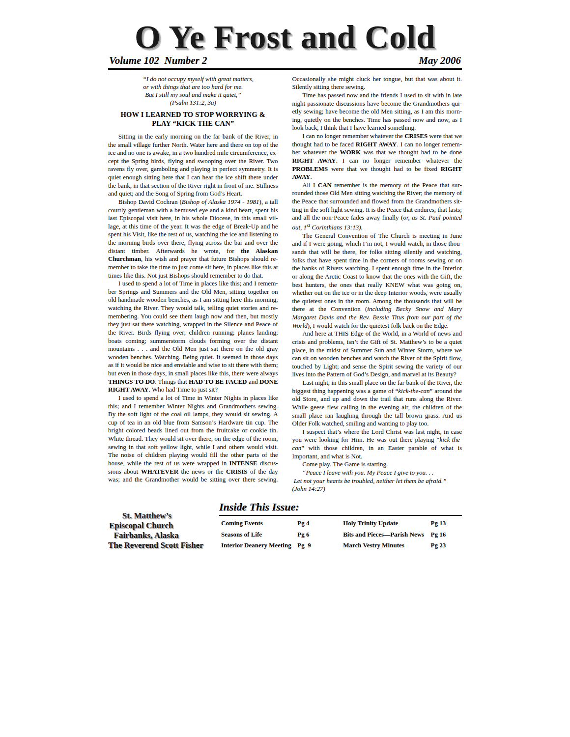O Ye Frost and Cold
Volume 102 Number 2 May 2006
“I do not occupy myself with great matters,
or with things that are too hard for me.
But I still my soul and make it quiet,”
(Psalm 131:2, 3a)
How I Learned to Stop Worrying &
Play “Kick the Can”
Sitting in the early morning on the far bank of the River, in the small village further North. Water here and there on top of the ice and no one is awake, in a two hundred mile circumference, except the Spring birds, flying and swooping over the River. Two ravens fly over, gamboling and playing in perfect symmetry. It is quiet enough sitting here that I can hear the ice shift there under the bank, in that section of the River right in front of me. Stillness and quiet; and the Song of Spring from God’s Heart.
Bishop David Cochran (Bishop of Alaska 1974 - 1981), a tall courtly gentleman with a bemused eye and a kind heart, spent his last Episcopal visit here, in his whole Diocese, in this small village, at this time of the year. It was the edge of Break-Up and he spent his Visit, like the rest of us, watching the ice and listening to the morning birds over there, flying across the bar and over the distant timber. Afterwards he wrote, for the Alaskan Churchman, his wish and prayer that future Bishops should remember to take the time to just come sit here, in places like this at times like this. Not just Bishops should remember to do that.
I used to spend a lot of Time in places like this; and I remember Springs and Summers and the Old Men, sitting together on old handmade wooden benches, as I am sitting here this morning, watching the River. They would talk, telling quiet stories and remembering. You could see them laugh now and then, but mostly they just sat there watching, wrapped in the Silence and Peace of the River. Birds flying over; children running; planes landing; boats coming; summerstorm clouds forming over the distant mountains . . . and the Old Men just sat there on the old gray wooden benches. Watching. Being quiet. It seemed in those days as if it would be nice and enviable and wise to sit there with them; but even in those days, in small places like this, there were always THINGS TO DO. Things that HAD TO BE FACED and DONE RIGHT AWAY. Who had Time to just sit?
I used to spend a lot of Time in Winter Nights in places like this; and I remember Winter Nights and Grandmothers sewing. By the soft light of the coal oil lamps, they would sit sewing. A cup of tea in an old blue from Samson’s Hardware tin cup. The bright colored beads lined out from the fruitcake or cookie tin. White thread. They would sit over there, on the edge of the room, sewing in that soft yellow light, while I and others would visit. The noise of children playing would fill the other parts of the house, while the rest of us were wrapped in INTENSE discussions about WHATEVER the news or the CRISIS of the day was; and the Grandmother would be sitting over there sewing. Occasionally she might cluck her tongue, but that was about it. Silently sitting there sewing.
Time has passed now and the friends I used to sit with in late night passionate discussions have become the Grandmothers quietly sewing; have become the old Men sitting, as I am this morning, quietly on the benches. Time has passed now and now, as I look back, I think that I have learned something.
I can no longer remember whatever the CRISES were that we thought had to be faced RIGHT AWAY. I can no longer remember whatever the WORK was that we thought had to be done RIGHT AWAY. I can no longer remember whatever the PROBLEMS were that we thought had to be fixed RIGHT AWAY.
All I CAN remember is the memory of the Peace that surrounded those Old Men sitting watching the River; the memory of the Peace that surrounded and flowed from the Grandmothers sitting in the soft light sewing. It is the Peace that endures, that lasts; and all the non-Peace fades away finally (or, as St. Paul pointed out, 1st Corinthians 13:13).
The General Convention of The Church is meeting in June and if I were going, which I’m not, I would watch, in those thousands that will be there, for folks sitting silently and watching, folks that have spent time in the corners of rooms sewing or on the banks of Rivers watching. I spent enough time in the Interior or along the Arctic Coast to know that the ones with the Gift, the best hunters, the ones that really KNEW what was going on, whether out on the ice or in the deep Interior woods, were usually the quietest ones in the room. Among the thousands that will be there at the Convention (including Becky Snow and Mary Margaret Davis and the Rev. Bessie Titus from our part of the World), I would watch for the quietest folk back on the Edge.
And here at THIS Edge of the World, in a World of news and crisis and problems, isn’t the Gift of St. Matthew’s to be a quiet place, in the midst of Summer Sun and Winter Storm, where we can sit on wooden benches and watch the River of the Spirit flow, touched by Light; and sense the Spirit sewing the variety of our lives into the Pattern of God’s Design, and marvel at its Beauty?
Last night, in this small place on the far bank of the River, the biggest thing happening was a game of “kick-the-can” around the old Store, and up and down the trail that runs along the River. While geese flew calling in the evening air, the children of the small place ran laughing through the tall brown grass. And us Older Folk watched, smiling and wanting to play too.
I suspect that’s where the Lord Christ was last night, in case you were looking for Him. He was out there playing “kick-the-can” with those children, in an Easter parable of what is Important, and what is Not.
Come play. The Game is starting.
“Peace I leave with you. My Peace I give to you. . .
Let not your hearts be troubled, neither let them be afraid.”
(John 14:27)
St. Matthew’s
Episcopal Church
Fairbanks, Alaska
The Reverend Scott Fisher
Inside This Issue:
| Coming Events | Pg 4 | | Holy Trinity Update | Pg 13 |
| Seasons of Life | Pg 6 | | Bits and Pieces—Parish News | Pg 16 |
| Interior Deanery Meeting | Pg 9 | | March Vestry Minutes | Pg 23 |